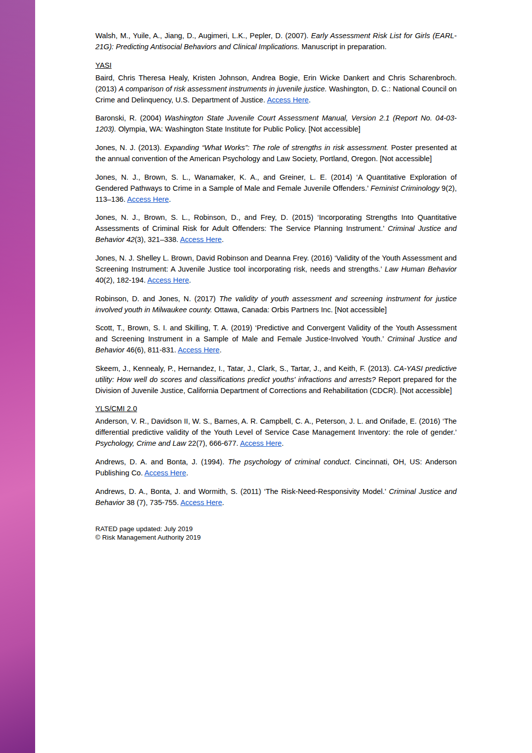Walsh, M., Yuile, A., Jiang, D., Augimeri, L.K., Pepler, D. (2007). Early Assessment Risk List for Girls (EARL-21G): Predicting Antisocial Behaviors and Clinical Implications. Manuscript in preparation.
YASI
Baird, Chris Theresa Healy, Kristen Johnson, Andrea Bogie, Erin Wicke Dankert and Chris Scharenbroch. (2013) A comparison of risk assessment instruments in juvenile justice. Washington, D. C.: National Council on Crime and Delinquency, U.S. Department of Justice. Access Here.
Baronski, R. (2004) Washington State Juvenile Court Assessment Manual, Version 2.1 (Report No. 04-03-1203). Olympia, WA: Washington State Institute for Public Policy. [Not accessible]
Jones, N. J. (2013). Expanding “What Works”: The role of strengths in risk assessment. Poster presented at the annual convention of the American Psychology and Law Society, Portland, Oregon. [Not accessible]
Jones, N. J., Brown, S. L., Wanamaker, K. A., and Greiner, L. E. (2014) ‘A Quantitative Exploration of Gendered Pathways to Crime in a Sample of Male and Female Juvenile Offenders.’ Feminist Criminology 9(2), 113–136. Access Here.
Jones, N. J., Brown, S. L., Robinson, D., and Frey, D. (2015) ‘Incorporating Strengths Into Quantitative Assessments of Criminal Risk for Adult Offenders: The Service Planning Instrument.’ Criminal Justice and Behavior 42(3), 321–338. Access Here.
Jones, N. J. Shelley L. Brown, David Robinson and Deanna Frey. (2016) ‘Validity of the Youth Assessment and Screening Instrument: A Juvenile Justice tool incorporating risk, needs and strengths.’ Law Human Behavior 40(2), 182-194. Access Here.
Robinson, D. and Jones, N. (2017) The validity of youth assessment and screening instrument for justice involved youth in Milwaukee county. Ottawa, Canada: Orbis Partners Inc. [Not accessible]
Scott, T., Brown, S. I. and Skilling, T. A. (2019) ‘Predictive and Convergent Validity of the Youth Assessment and Screening Instrument in a Sample of Male and Female Justice-Involved Youth.’ Criminal Justice and Behavior 46(6), 811-831. Access Here.
Skeem, J., Kennealy, P., Hernandez, I., Tatar, J., Clark, S., Tartar, J., and Keith, F. (2013). CA-YASI predictive utility: How well do scores and classifications predict youths' infractions and arrests? Report prepared for the Division of Juvenile Justice, California Department of Corrections and Rehabilitation (CDCR). [Not accessible]
YLS/CMI 2.0
Anderson, V. R., Davidson II, W. S., Barnes, A. R. Campbell, C. A., Peterson, J. L. and Onifade, E. (2016) ‘The differential predictive validity of the Youth Level of Service Case Management Inventory: the role of gender.’ Psychology, Crime and Law 22(7), 666-677. Access Here.
Andrews, D. A. and Bonta, J. (1994). The psychology of criminal conduct. Cincinnati, OH, US: Anderson Publishing Co. Access Here.
Andrews, D. A., Bonta, J. and Wormith, S. (2011) ‘The Risk-Need-Responsivity Model.’ Criminal Justice and Behavior 38 (7), 735-755. Access Here.
RATED page updated: July 2019
© Risk Management Authority 2019